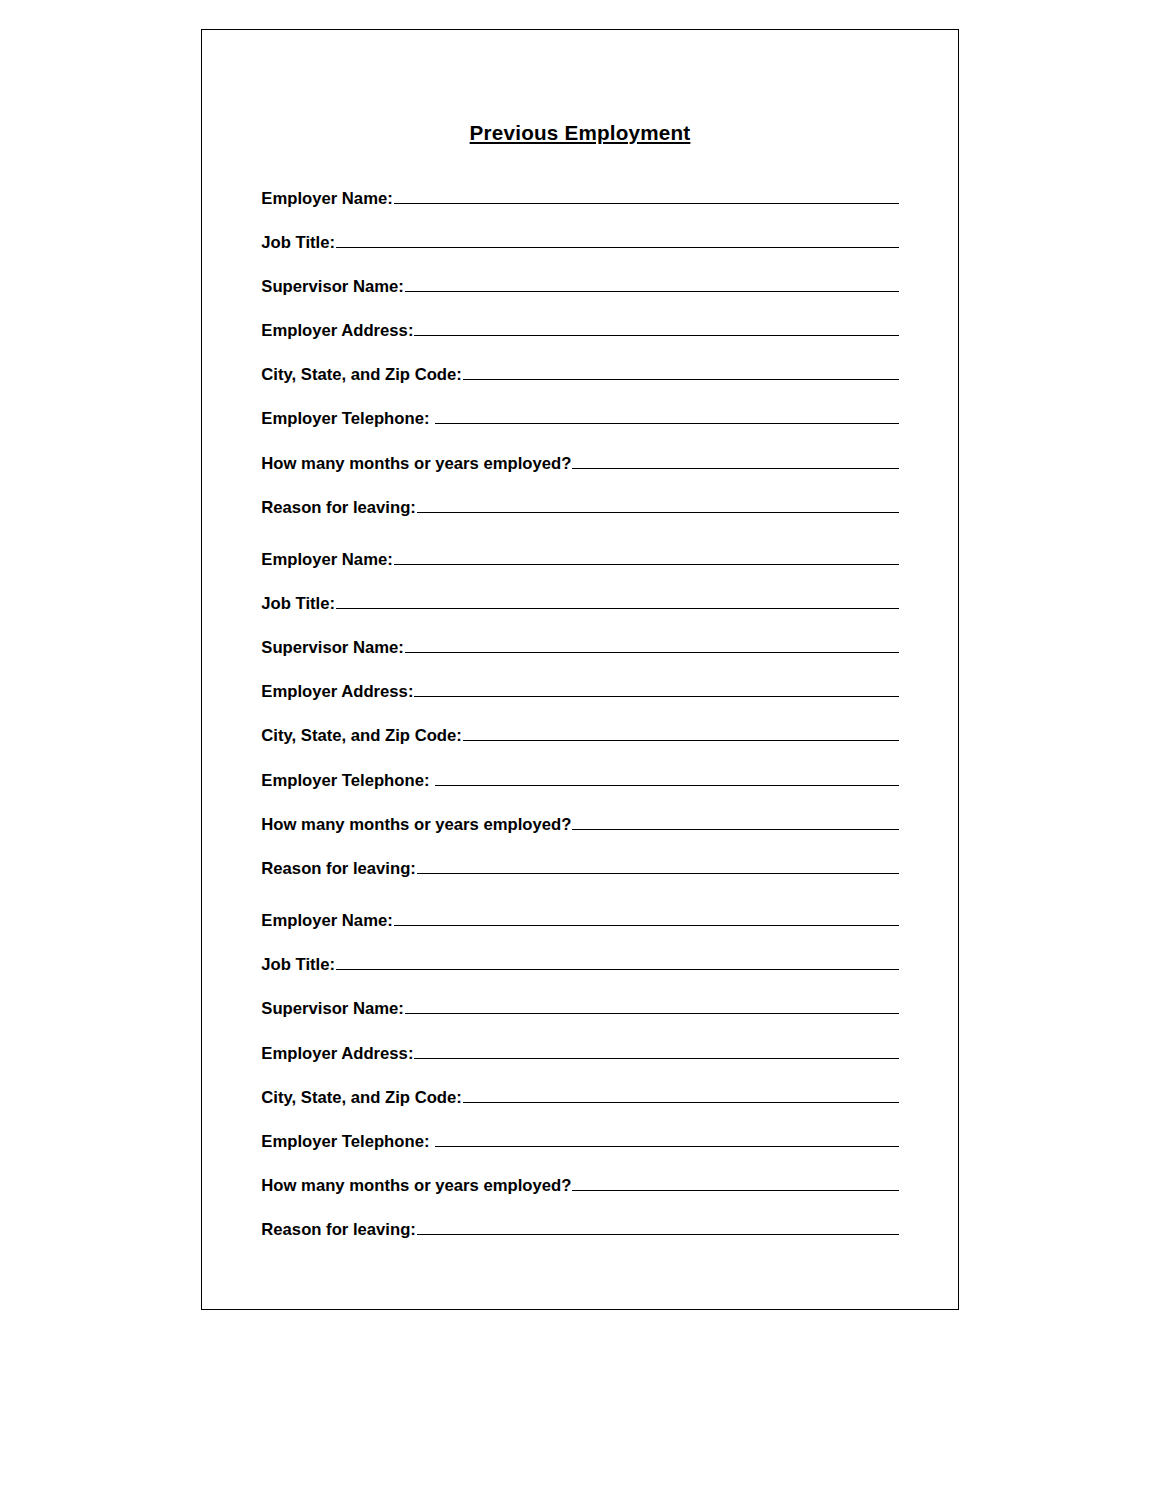Previous Employment
Employer Name:
Job Title:
Supervisor Name:
Employer Address:
City, State, and Zip Code:
Employer Telephone:
How many months or years employed?
Reason for leaving:
Employer Name:
Job Title:
Supervisor Name:
Employer Address:
City, State, and Zip Code:
Employer Telephone:
How many months or years employed?
Reason for leaving:
Employer Name:
Job Title:
Supervisor Name:
Employer Address:
City, State, and Zip Code:
Employer Telephone:
How many months or years employed?
Reason for leaving: